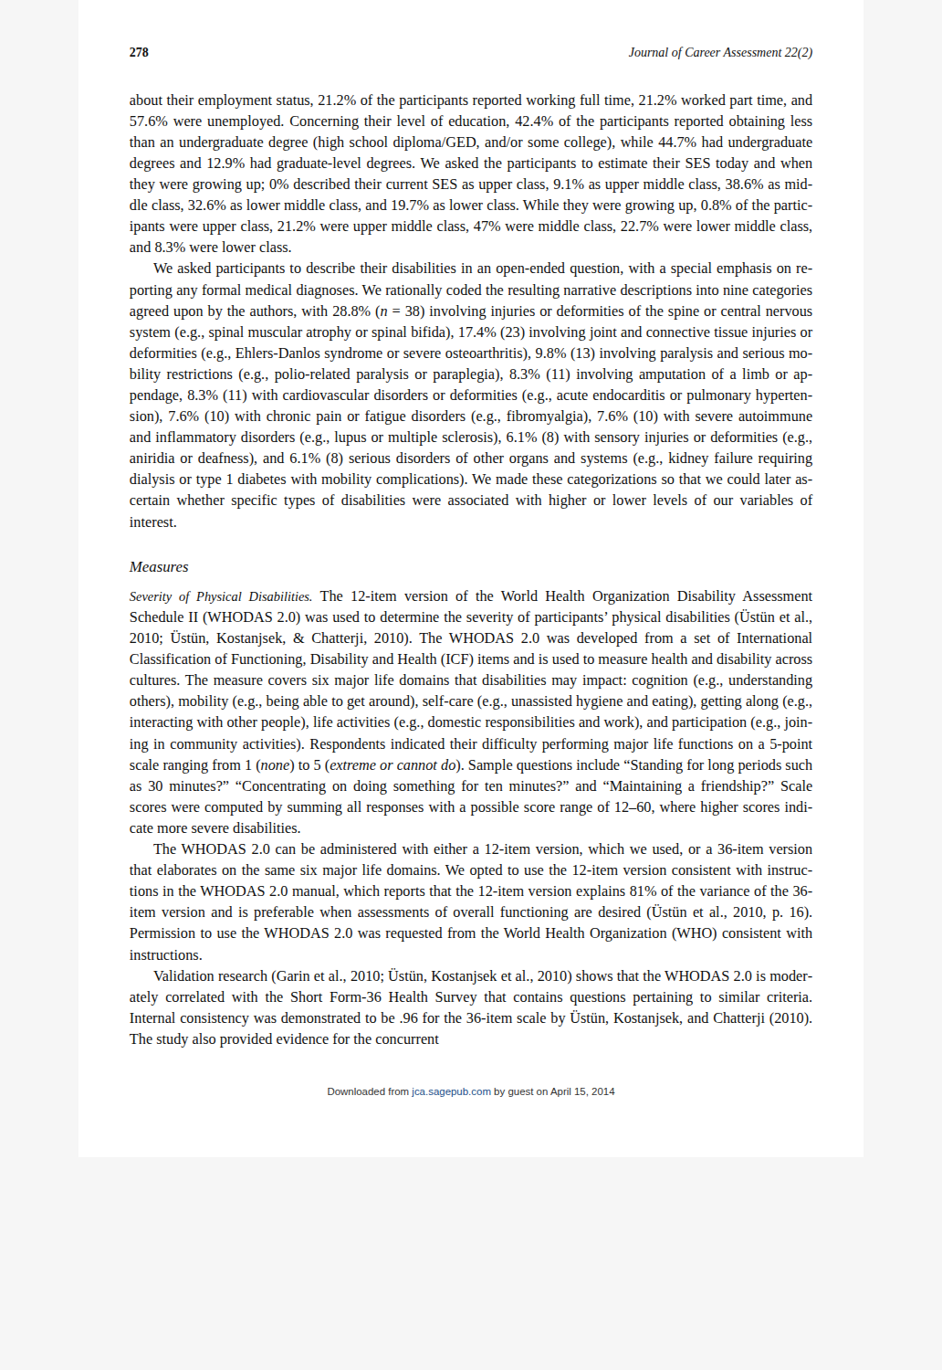278 Journal of Career Assessment 22(2)
about their employment status, 21.2% of the participants reported working full time, 21.2% worked part time, and 57.6% were unemployed. Concerning their level of education, 42.4% of the participants reported obtaining less than an undergraduate degree (high school diploma/GED, and/or some college), while 44.7% had undergraduate degrees and 12.9% had graduate-level degrees. We asked the participants to estimate their SES today and when they were growing up; 0% described their current SES as upper class, 9.1% as upper middle class, 38.6% as middle class, 32.6% as lower middle class, and 19.7% as lower class. While they were growing up, 0.8% of the participants were upper class, 21.2% were upper middle class, 47% were middle class, 22.7% were lower middle class, and 8.3% were lower class.
We asked participants to describe their disabilities in an open-ended question, with a special emphasis on reporting any formal medical diagnoses. We rationally coded the resulting narrative descriptions into nine categories agreed upon by the authors, with 28.8% (n = 38) involving injuries or deformities of the spine or central nervous system (e.g., spinal muscular atrophy or spinal bifida), 17.4% (23) involving joint and connective tissue injuries or deformities (e.g., Ehlers-Danlos syndrome or severe osteoarthritis), 9.8% (13) involving paralysis and serious mobility restrictions (e.g., polio-related paralysis or paraplegia), 8.3% (11) involving amputation of a limb or appendage, 8.3% (11) with cardiovascular disorders or deformities (e.g., acute endocarditis or pulmonary hypertension), 7.6% (10) with chronic pain or fatigue disorders (e.g., fibromyalgia), 7.6% (10) with severe autoimmune and inflammatory disorders (e.g., lupus or multiple sclerosis), 6.1% (8) with sensory injuries or deformities (e.g., aniridia or deafness), and 6.1% (8) serious disorders of other organs and systems (e.g., kidney failure requiring dialysis or type 1 diabetes with mobility complications). We made these categorizations so that we could later ascertain whether specific types of disabilities were associated with higher or lower levels of our variables of interest.
Measures
Severity of Physical Disabilities. The 12-item version of the World Health Organization Disability Assessment Schedule II (WHODAS 2.0) was used to determine the severity of participants’ physical disabilities (Üstün et al., 2010; Üstün, Kostanjsek, & Chatterji, 2010). The WHODAS 2.0 was developed from a set of International Classification of Functioning, Disability and Health (ICF) items and is used to measure health and disability across cultures. The measure covers six major life domains that disabilities may impact: cognition (e.g., understanding others), mobility (e.g., being able to get around), self-care (e.g., unassisted hygiene and eating), getting along (e.g., interacting with other people), life activities (e.g., domestic responsibilities and work), and participation (e.g., joining in community activities). Respondents indicated their difficulty performing major life functions on a 5-point scale ranging from 1 (none) to 5 (extreme or cannot do). Sample questions include “Standing for long periods such as 30 minutes?” “Concentrating on doing something for ten minutes?” and “Maintaining a friendship?” Scale scores were computed by summing all responses with a possible score range of 12–60, where higher scores indicate more severe disabilities.
The WHODAS 2.0 can be administered with either a 12-item version, which we used, or a 36-item version that elaborates on the same six major life domains. We opted to use the 12-item version consistent with instructions in the WHODAS 2.0 manual, which reports that the 12-item version explains 81% of the variance of the 36-item version and is preferable when assessments of overall functioning are desired (Üstün et al., 2010, p. 16). Permission to use the WHODAS 2.0 was requested from the World Health Organization (WHO) consistent with instructions.
Validation research (Garin et al., 2010; Üstün, Kostanjsek et al., 2010) shows that the WHODAS 2.0 is moderately correlated with the Short Form-36 Health Survey that contains questions pertaining to similar criteria. Internal consistency was demonstrated to be .96 for the 36-item scale by Üstün, Kostanjsek, and Chatterji (2010). The study also provided evidence for the concurrent
Downloaded from jca.sagepub.com by guest on April 15, 2014